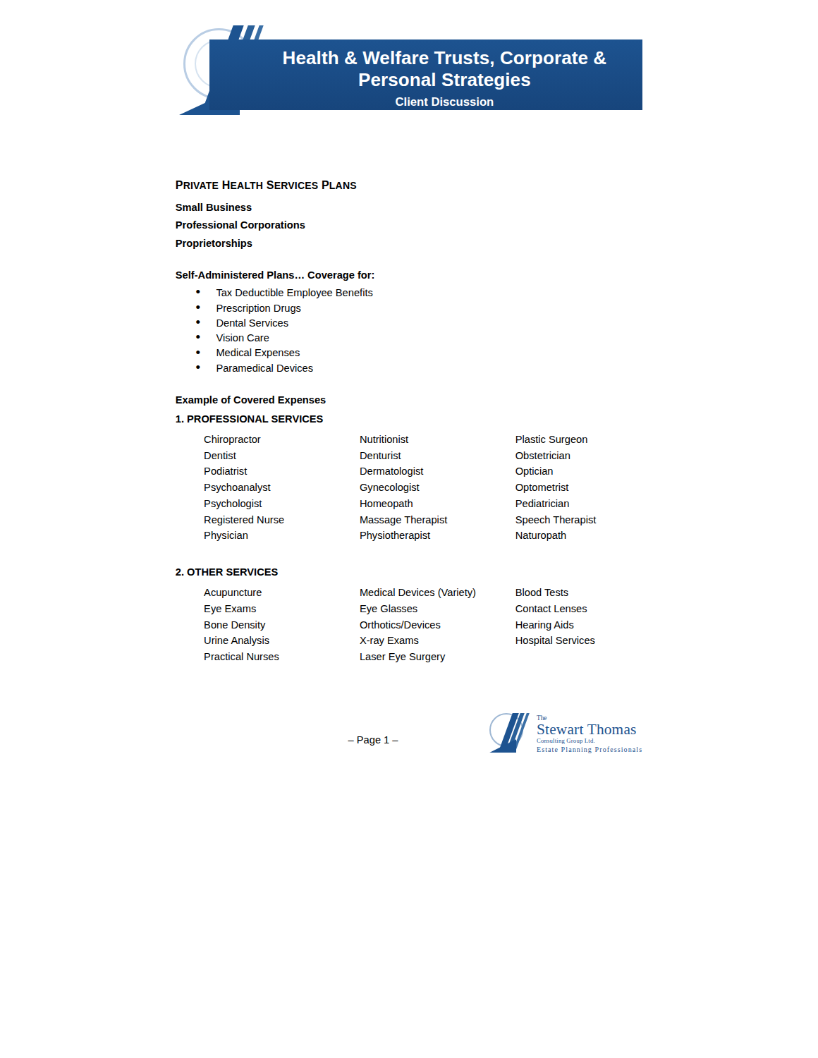Health & Welfare Trusts, Corporate & Personal Strategies
Client Discussion
PRIVATE HEALTH SERVICES PLANS
Small Business
Professional Corporations
Proprietorships
Self-Administered Plans… Coverage for:
Tax Deductible Employee Benefits
Prescription Drugs
Dental Services
Vision Care
Medical Expenses
Paramedical Devices
Example of Covered Expenses
1. PROFESSIONAL SERVICES
| Chiropractor | Nutritionist | Plastic Surgeon |
| Dentist | Denturist | Obstetrician |
| Podiatrist | Dermatologist | Optician |
| Psychoanalyst | Gynecologist | Optometrist |
| Psychologist | Homeopath | Pediatrician |
| Registered Nurse | Massage Therapist | Speech Therapist |
| Physician | Physiotherapist | Naturopath |
2. OTHER SERVICES
| Acupuncture | Medical Devices (Variety) | Blood Tests |
| Eye Exams | Eye Glasses | Contact Lenses |
| Bone Density | Orthotics/Devices | Hearing Aids |
| Urine Analysis | X-ray Exams | Hospital Services |
| Practical Nurses | Laser Eye Surgery | |
– Page 1 –
The
Stewart Thomas
Consulting Group Ltd.
Estate Planning Professionals